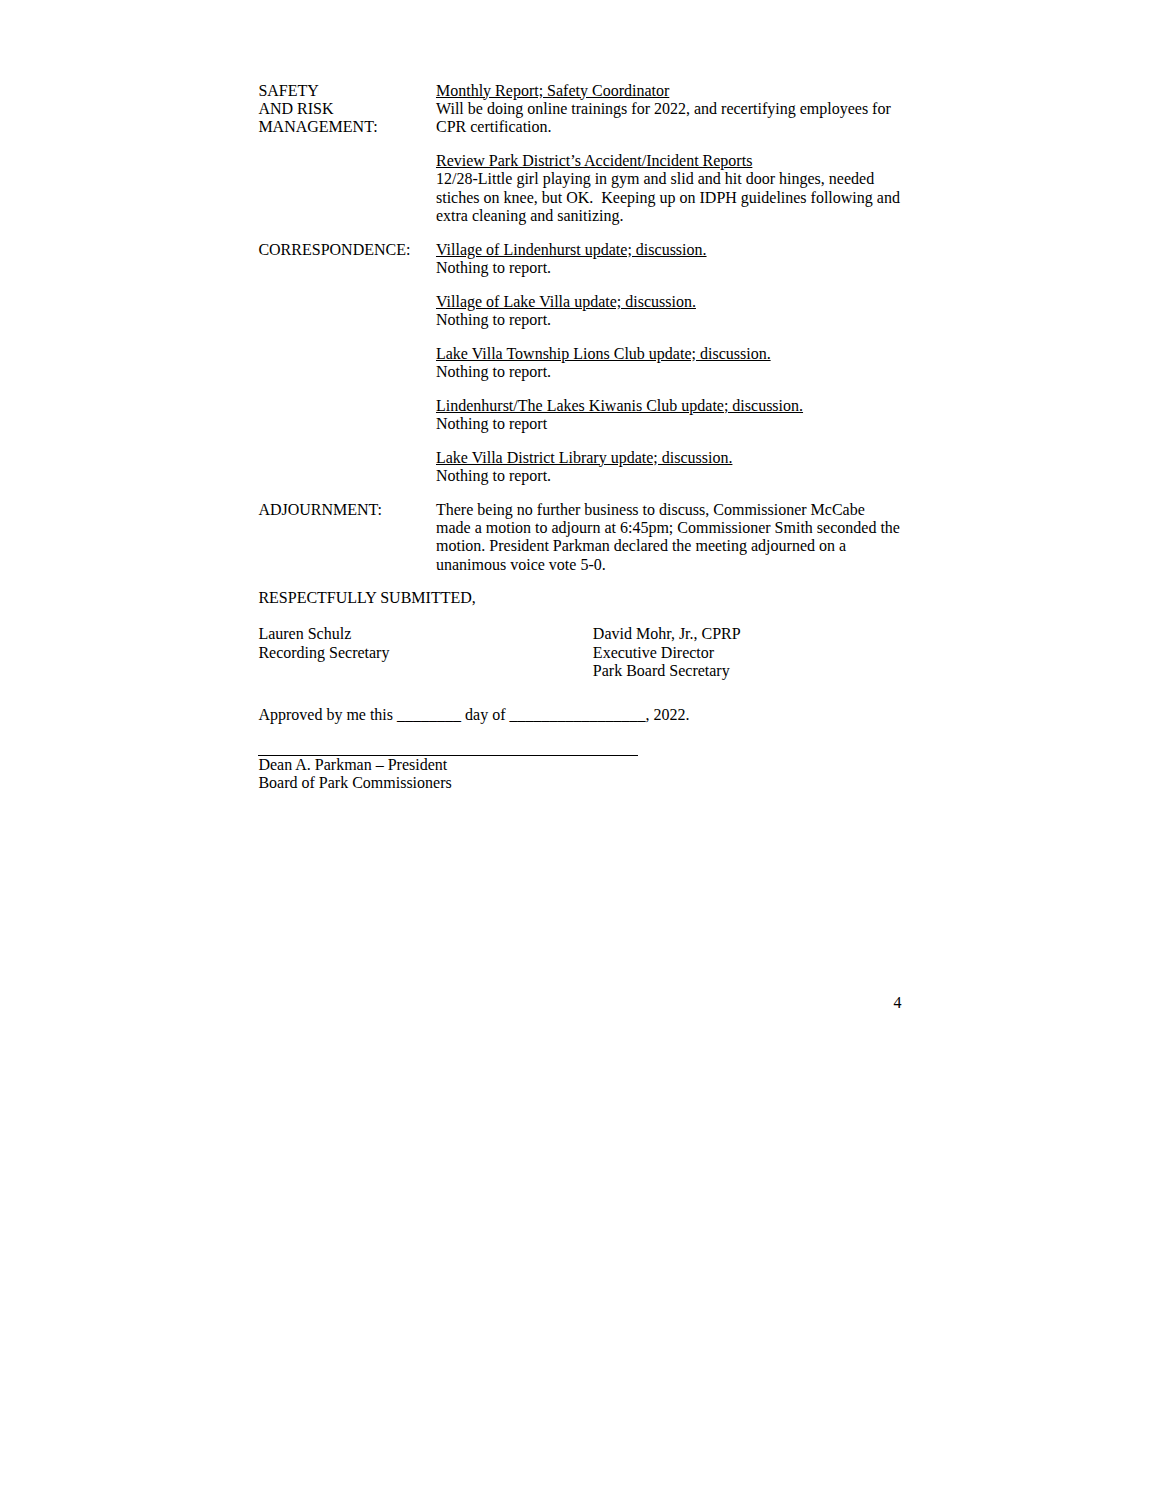| SAFETY AND RISK MANAGEMENT: | Monthly Report; Safety Coordinator Will be doing online trainings for 2022, and recertifying employees for CPR certification. Review Park District’s Accident/Incident Reports 12/28-Little girl playing in gym and slid and hit door hinges, needed stiches on knee, but OK. Keeping up on IDPH guidelines following and extra cleaning and sanitizing. |
| CORRESPONDENCE: | Village of Lindenhurst update; discussion. Nothing to report. Village of Lake Villa update; discussion. Nothing to report. Lake Villa Township Lions Club update; discussion. Nothing to report. Lindenhurst/The Lakes Kiwanis Club update; discussion. Nothing to report Lake Villa District Library update; discussion. Nothing to report. |
| ADJOURNMENT: | There being no further business to discuss, Commissioner McCabe made a motion to adjourn at 6:45pm; Commissioner Smith seconded the motion. President Parkman declared the meeting adjourned on a unanimous voice vote 5-0. |
RESPECTFULLY SUBMITTED,
| Lauren Schulz Recording Secretary | David Mohr, Jr., CPRP Executive Director Park Board Secretary |
Approved by me this ________ day of _________________, 2022.
Dean A. Parkman – President
Board of Park Commissioners
4